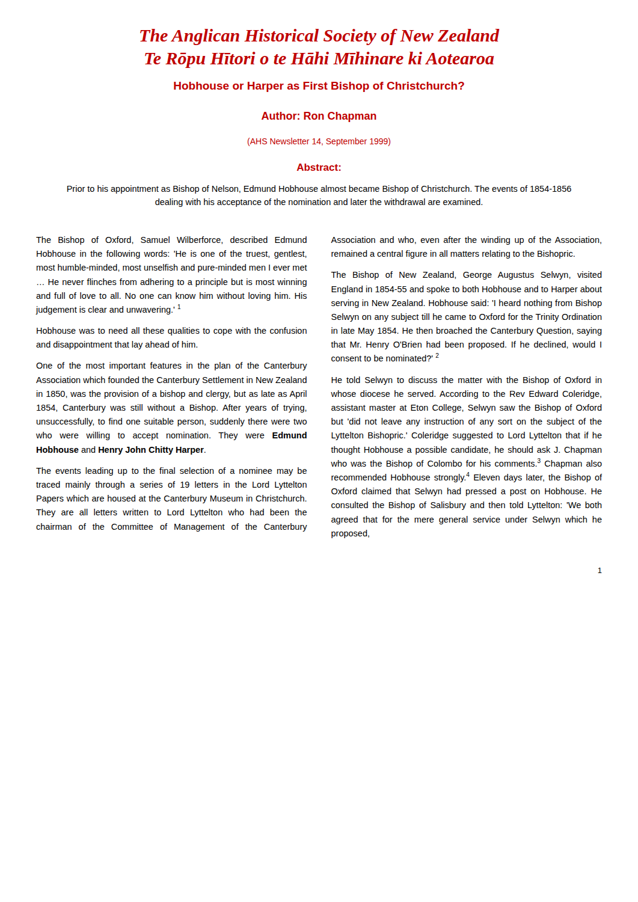The Anglican Historical Society of New Zealand
Te Rōpu Hītori o te Hāhi Mīhinare ki Aotearoa
Hobhouse or Harper as First Bishop of Christchurch?
Author: Ron Chapman
(AHS Newsletter 14, September 1999)
Abstract:
Prior to his appointment as Bishop of Nelson, Edmund Hobhouse almost became Bishop of Christchurch. The events of 1854-1856 dealing with his acceptance of the nomination and later the withdrawal are examined.
The Bishop of Oxford, Samuel Wilberforce, described Edmund Hobhouse in the following words: 'He is one of the truest, gentlest, most humble-minded, most unselfish and pure-minded men I ever met … He never flinches from adhering to a principle but is most winning and full of love to all. No one can know him without loving him. His judgement is clear and unwavering.' 1
Hobhouse was to need all these qualities to cope with the confusion and disappointment that lay ahead of him.
One of the most important features in the plan of the Canterbury Association which founded the Canterbury Settlement in New Zealand in 1850, was the provision of a bishop and clergy, but as late as April 1854, Canterbury was still without a Bishop. After years of trying, unsuccessfully, to find one suitable person, suddenly there were two who were willing to accept nomination. They were Edmund Hobhouse and Henry John Chitty Harper.
The events leading up to the final selection of a nominee may be traced mainly through a series of 19 letters in the Lord Lyttelton Papers which are housed at the Canterbury Museum in Christchurch. They are all letters written to Lord Lyttelton who had been the chairman of the Committee of Management of the Canterbury Association and who, even after the winding up of the Association, remained a central figure in all matters relating to the Bishopric.
The Bishop of New Zealand, George Augustus Selwyn, visited England in 1854-55 and spoke to both Hobhouse and to Harper about serving in New Zealand. Hobhouse said: 'I heard nothing from Bishop Selwyn on any subject till he came to Oxford for the Trinity Ordination in late May 1854. He then broached the Canterbury Question, saying that Mr. Henry O'Brien had been proposed. If he declined, would I consent to be nominated?' 2
He told Selwyn to discuss the matter with the Bishop of Oxford in whose diocese he served. According to the Rev Edward Coleridge, assistant master at Eton College, Selwyn saw the Bishop of Oxford but 'did not leave any instruction of any sort on the subject of the Lyttelton Bishopric.' Coleridge suggested to Lord Lyttelton that if he thought Hobhouse a possible candidate, he should ask J. Chapman who was the Bishop of Colombo for his comments.3 Chapman also recommended Hobhouse strongly.4 Eleven days later, the Bishop of Oxford claimed that Selwyn had pressed a post on Hobhouse. He consulted the Bishop of Salisbury and then told Lyttelton: 'We both agreed that for the mere general service under Selwyn which he proposed,
1